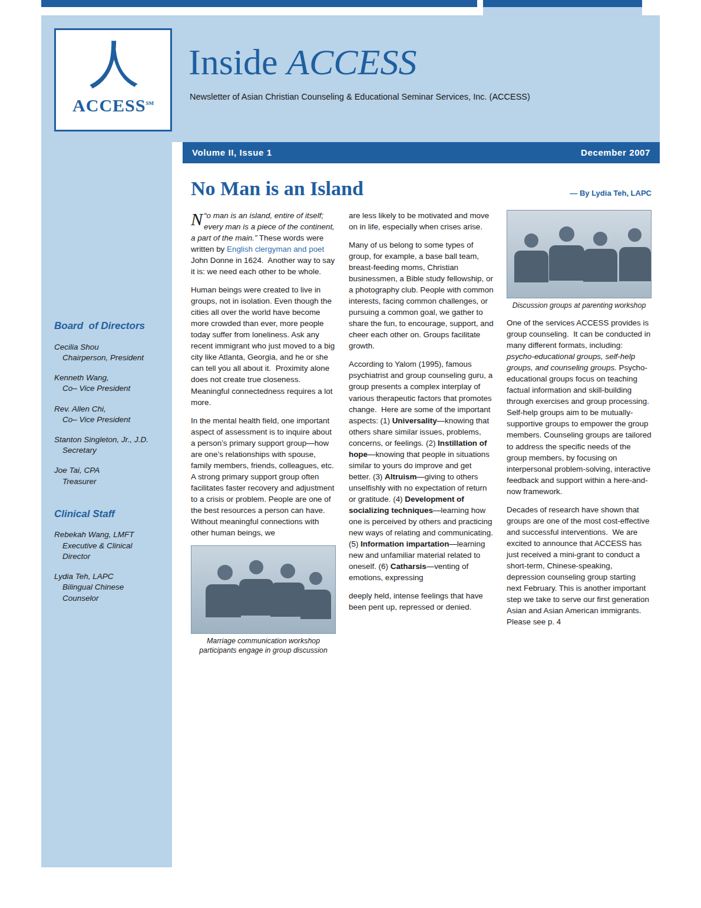人
ACCESSSM
Inside ACCESS
Newsletter of Asian Christian Counseling & Educational Seminar Services, Inc. (ACCESS)
Board of Directors
Cecilia ShouChairperson, President
Kenneth Wang,Co– Vice President
Rev. Allen Chi,Co– Vice President
Stanton Singleton, Jr., J.D.Secretary
Joe Tai, CPATreasurer
Clinical Staff
Rebekah Wang, LMFTExecutive & Clinical Director
Lydia Teh, LAPCBilingual Chinese Counselor
Volume II, Issue 1 December 2007
No Man is an Island
— By Lydia Teh, LAPC
“No man is an island, entire of itself; every man is a piece of the continent, a part of the main.” These words were written by English clergyman and poet John Donne in 1624. Another way to say it is: we need each other to be whole.
Human beings were created to live in groups, not in isolation. Even though the cities all over the world have become more crowded than ever, more people today suffer from loneliness. Ask any recent immigrant who just moved to a big city like Atlanta, Georgia, and he or she can tell you all about it. Proximity alone does not create true closeness. Meaningful connectedness requires a lot more.
In the mental health field, one important aspect of assessment is to inquire about a person’s primary support group—how are one’s relationships with spouse, family members, friends, colleagues, etc. A strong primary support group often facilitates faster recovery and adjustment to a crisis or problem. People are one of the best resources a person can have. Without meaningful connections with other human beings, we
Marriage communication workshop participants engage in group discussion
are less likely to be motivated and move on in life, especially when crises arise.
Many of us belong to some types of group, for example, a base ball team, breast-feeding moms, Christian businessmen, a Bible study fellowship, or a photography club. People with common interests, facing common challenges, or pursuing a common goal, we gather to share the fun, to encourage, support, and cheer each other on. Groups facilitate growth.
According to Yalom (1995), famous psychiatrist and group counseling guru, a group presents a complex interplay of various therapeutic factors that promotes change. Here are some of the important aspects: (1) Universality—knowing that others share similar issues, problems, concerns, or feelings. (2) Instillation of hope—knowing that people in situations similar to yours do improve and get better. (3) Altruism—giving to others unselfishly with no expectation of return or gratitude. (4) Development of socializing techniques—learning how one is perceived by others and practicing new ways of relating and communicating. (5) Information impartation—learning new and unfamiliar material related to oneself. (6) Catharsis—venting of emotions, expressing
deeply held, intense feelings that have been pent up, repressed or denied.
Discussion groups at parenting workshop
One of the services ACCESS provides is group counseling. It can be conducted in many different formats, including: psycho-educational groups, self-help groups, and counseling groups. Psycho-educational groups focus on teaching factual information and skill-building through exercises and group processing. Self-help groups aim to be mutually-supportive groups to empower the group members. Counseling groups are tailored to address the specific needs of the group members, by focusing on interpersonal problem-solving, interactive feedback and support within a here-and-now framework.
Decades of research have shown that groups are one of the most cost-effective and successful interventions. We are excited to announce that ACCESS has just received a mini-grant to conduct a short-term, Chinese-speaking, depression counseling group starting next February. This is another important step we take to serve our first generation Asian and Asian American immigrants. Please see p. 4